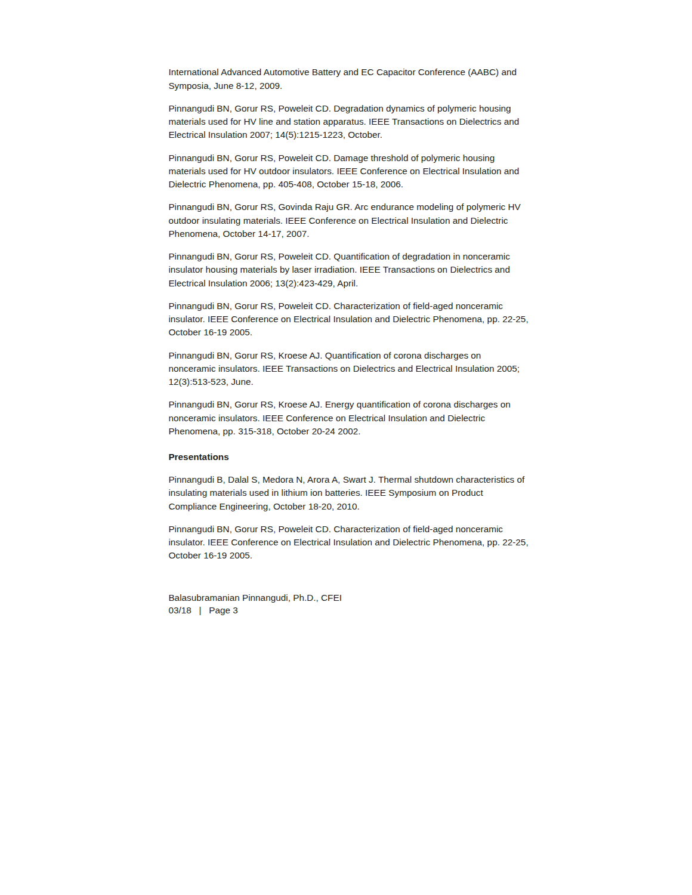International Advanced Automotive Battery and EC Capacitor Conference (AABC) and Symposia, June 8-12, 2009.
Pinnangudi BN, Gorur RS, Poweleit CD. Degradation dynamics of polymeric housing materials used for HV line and station apparatus. IEEE Transactions on Dielectrics and Electrical Insulation 2007; 14(5):1215-1223, October.
Pinnangudi BN, Gorur RS, Poweleit CD. Damage threshold of polymeric housing materials used for HV outdoor insulators. IEEE Conference on Electrical Insulation and Dielectric Phenomena, pp. 405-408, October 15-18, 2006.
Pinnangudi BN, Gorur RS, Govinda Raju GR. Arc endurance modeling of polymeric HV outdoor insulating materials. IEEE Conference on Electrical Insulation and Dielectric Phenomena, October 14-17, 2007.
Pinnangudi BN, Gorur RS, Poweleit CD. Quantification of degradation in nonceramic insulator housing materials by laser irradiation. IEEE Transactions on Dielectrics and Electrical Insulation 2006; 13(2):423-429, April.
Pinnangudi BN, Gorur RS, Poweleit CD. Characterization of field-aged nonceramic insulator. IEEE Conference on Electrical Insulation and Dielectric Phenomena, pp. 22-25, October 16-19 2005.
Pinnangudi BN, Gorur RS, Kroese AJ. Quantification of corona discharges on nonceramic insulators. IEEE Transactions on Dielectrics and Electrical Insulation 2005; 12(3):513-523, June.
Pinnangudi BN, Gorur RS, Kroese AJ. Energy quantification of corona discharges on nonceramic insulators. IEEE Conference on Electrical Insulation and Dielectric Phenomena, pp. 315-318, October 20-24 2002.
Presentations
Pinnangudi B, Dalal S, Medora N, Arora A, Swart J. Thermal shutdown characteristics of insulating materials used in lithium ion batteries. IEEE Symposium on Product Compliance Engineering, October 18-20, 2010.
Pinnangudi BN, Gorur RS, Poweleit CD. Characterization of field-aged nonceramic insulator. IEEE Conference on Electrical Insulation and Dielectric Phenomena, pp. 22-25, October 16-19 2005.
Balasubramanian Pinnangudi, Ph.D., CFEI
03/18 | Page 3